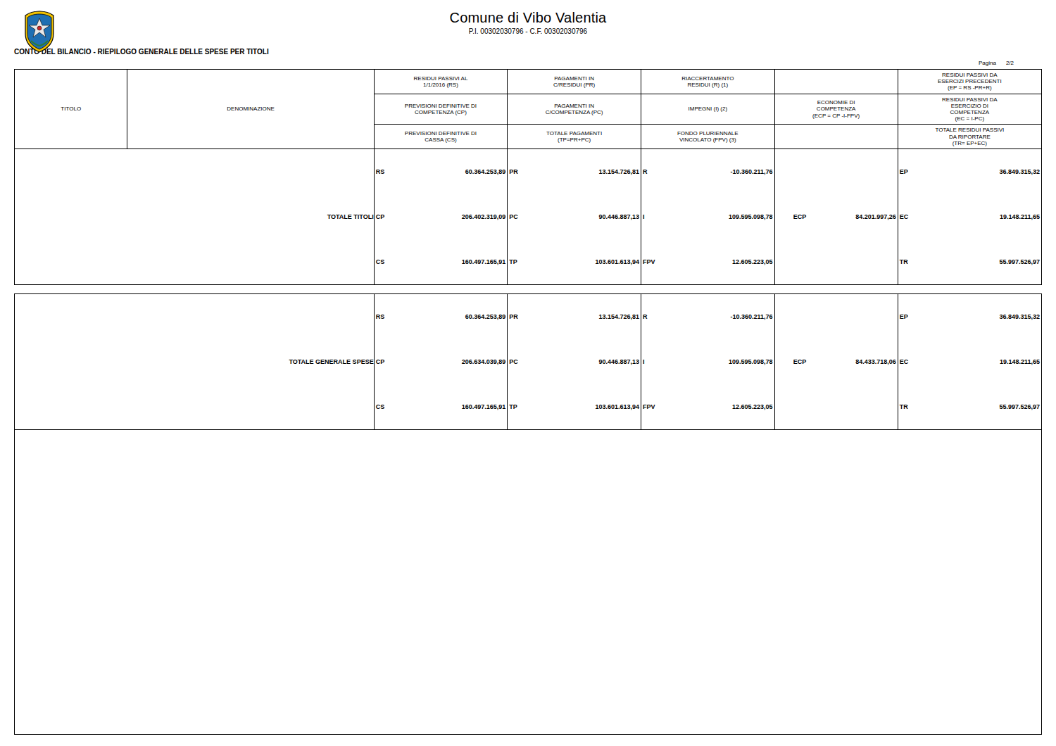Comune di Vibo Valentia
P.I. 00302030796 - C.F. 00302030796
CONTO DEL BILANCIO - RIEPILOGO GENERALE DELLE SPESE PER TITOLI
Pagina2/2
| TITOLO | DENOMINAZIONE | RESIDUI PASSIVI AL 1/1/2016 (RS) | PAGAMENTI IN C/RESIDUI (PR) | RIACCERTAMENTO RESIDUI (R) (1) | | RESIDUI PASSIVI DA ESERCIZI PRECEDENTI (EP = RS -PR+R) |
| --- | --- | --- | --- | --- | --- | --- |
| PREVISIONI DEFINITIVE DI COMPETENZA (CP) | PAGAMENTI IN C/COMPETENZA (PC) | IMPEGNI (I) (2) | ECONOMIE DI COMPETENZA (ECP = CP -I-FPV) | RESIDUI PASSIVI DA ESERCIZIO DI COMPETENZA (EC = I-PC) |
| PREVISIONI DEFINITIVE DI CASSA (CS) | TOTALE PAGAMENTI (TP=PR+PC) | FONDO PLURIENNALE VINCOLATO (FPV) (3) | | TOTALE RESIDUI PASSIVI DA RIPORTARE (TR= EP+EC) |
| TOTALE TITOLI | / RS / 60.364.253,89 / / CP / 206.402.319,09 / / CS / 160.497.165,91 / | / PR / 13.154.726,81 / / PC / 90.446.887,13 / / TP / 103.601.613,94 / | / R / -10.360.211,76 / / I / 109.595.098,78 / / FPV / 12.605.223,05 / | / ECP / 84.201.997,26 / | / EP / 36.849.315,32 / / EC / 19.148.211,65 / / TR / 55.997.526,97 / |
| TOTALE GENERALE SPESE | / RS / 60.364.253,89 / / CP / 206.634.039,89 / / CS / 160.497.165,91 / | / PR / 13.154.726,81 / / PC / 90.446.887,13 / / TP / 103.601.613,94 / | / R / -10.360.211,76 / / I / 109.595.098,78 / / FPV / 12.605.223,05 / | / ECP / 84.433.718,06 / | / EP / 36.849.315,32 / / EC / 19.148.211,65 / / TR / 55.997.526,97 / |